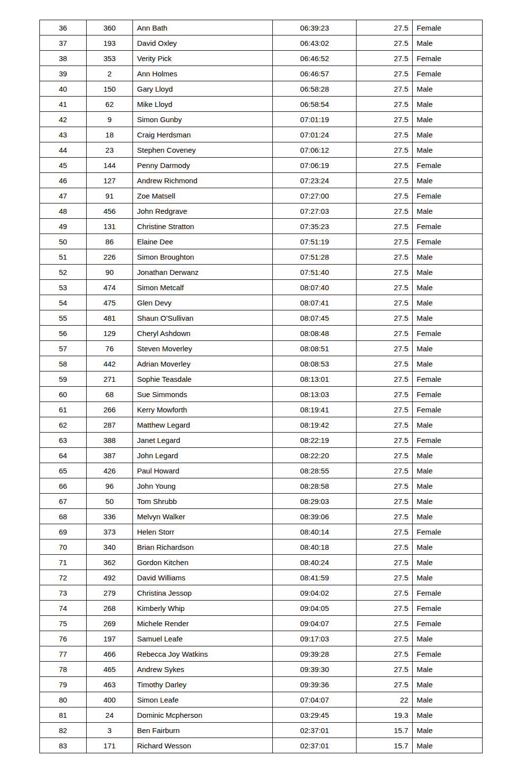| 36 | 360 | Ann Bath | 06:39:23 | 27.5 | Female |
| 37 | 193 | David Oxley | 06:43:02 | 27.5 | Male |
| 38 | 353 | Verity Pick | 06:46:52 | 27.5 | Female |
| 39 | 2 | Ann Holmes | 06:46:57 | 27.5 | Female |
| 40 | 150 | Gary Lloyd | 06:58:28 | 27.5 | Male |
| 41 | 62 | Mike Lloyd | 06:58:54 | 27.5 | Male |
| 42 | 9 | Simon Gunby | 07:01:19 | 27.5 | Male |
| 43 | 18 | Craig Herdsman | 07:01:24 | 27.5 | Male |
| 44 | 23 | Stephen Coveney | 07:06:12 | 27.5 | Male |
| 45 | 144 | Penny Darmody | 07:06:19 | 27.5 | Female |
| 46 | 127 | Andrew Richmond | 07:23:24 | 27.5 | Male |
| 47 | 91 | Zoe Matsell | 07:27:00 | 27.5 | Female |
| 48 | 456 | John Redgrave | 07:27:03 | 27.5 | Male |
| 49 | 131 | Christine Stratton | 07:35:23 | 27.5 | Female |
| 50 | 86 | Elaine Dee | 07:51:19 | 27.5 | Female |
| 51 | 226 | Simon Broughton | 07:51:28 | 27.5 | Male |
| 52 | 90 | Jonathan Derwanz | 07:51:40 | 27.5 | Male |
| 53 | 474 | Simon Metcalf | 08:07:40 | 27.5 | Male |
| 54 | 475 | Glen Devy | 08:07:41 | 27.5 | Male |
| 55 | 481 | Shaun O'Sullivan | 08:07:45 | 27.5 | Male |
| 56 | 129 | Cheryl Ashdown | 08:08:48 | 27.5 | Female |
| 57 | 76 | Steven Moverley | 08:08:51 | 27.5 | Male |
| 58 | 442 | Adrian Moverley | 08:08:53 | 27.5 | Male |
| 59 | 271 | Sophie Teasdale | 08:13:01 | 27.5 | Female |
| 60 | 68 | Sue Simmonds | 08:13:03 | 27.5 | Female |
| 61 | 266 | Kerry Mowforth | 08:19:41 | 27.5 | Female |
| 62 | 287 | Matthew Legard | 08:19:42 | 27.5 | Male |
| 63 | 388 | Janet Legard | 08:22:19 | 27.5 | Female |
| 64 | 387 | John Legard | 08:22:20 | 27.5 | Male |
| 65 | 426 | Paul Howard | 08:28:55 | 27.5 | Male |
| 66 | 96 | John Young | 08:28:58 | 27.5 | Male |
| 67 | 50 | Tom Shrubb | 08:29:03 | 27.5 | Male |
| 68 | 336 | Melvyn Walker | 08:39:06 | 27.5 | Male |
| 69 | 373 | Helen Storr | 08:40:14 | 27.5 | Female |
| 70 | 340 | Brian Richardson | 08:40:18 | 27.5 | Male |
| 71 | 362 | Gordon Kitchen | 08:40:24 | 27.5 | Male |
| 72 | 492 | David Williams | 08:41:59 | 27.5 | Male |
| 73 | 279 | Christina Jessop | 09:04:02 | 27.5 | Female |
| 74 | 268 | Kimberly Whip | 09:04:05 | 27.5 | Female |
| 75 | 269 | Michele Render | 09:04:07 | 27.5 | Female |
| 76 | 197 | Samuel Leafe | 09:17:03 | 27.5 | Male |
| 77 | 466 | Rebecca Joy Watkins | 09:39:28 | 27.5 | Female |
| 78 | 465 | Andrew Sykes | 09:39:30 | 27.5 | Male |
| 79 | 463 | Timothy Darley | 09:39:36 | 27.5 | Male |
| 80 | 400 | Simon Leafe | 07:04:07 | 22 | Male |
| 81 | 24 | Dominic Mcpherson | 03:29:45 | 19.3 | Male |
| 82 | 3 | Ben Fairburn | 02:37:01 | 15.7 | Male |
| 83 | 171 | Richard Wesson | 02:37:01 | 15.7 | Male |